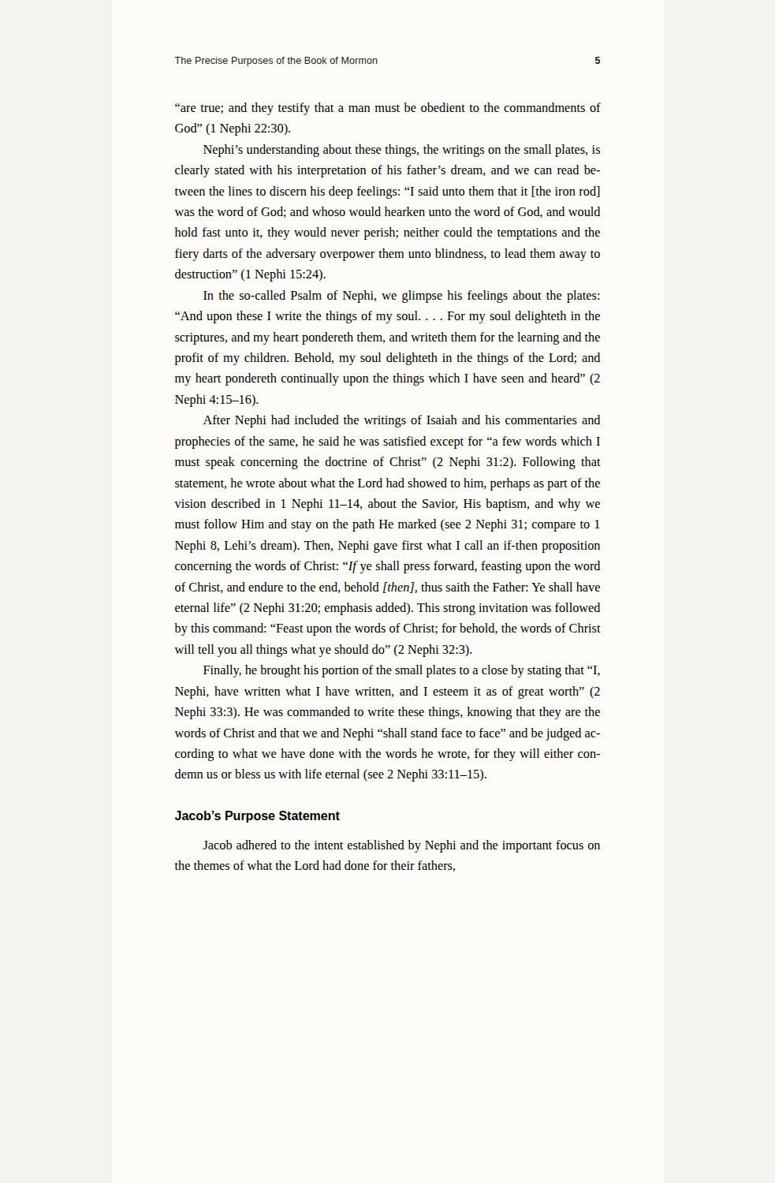The Precise Purposes of the Book of Mormon 5
“are true; and they testify that a man must be obedient to the commandments of God” (1 Nephi 22:30).
Nephi’s understanding about these things, the writings on the small plates, is clearly stated with his interpretation of his father’s dream, and we can read between the lines to discern his deep feelings: “I said unto them that it [the iron rod] was the word of God; and whoso would hearken unto the word of God, and would hold fast unto it, they would never perish; neither could the temptations and the fiery darts of the adversary overpower them unto blindness, to lead them away to destruction” (1 Nephi 15:24).
In the so-called Psalm of Nephi, we glimpse his feelings about the plates: “And upon these I write the things of my soul. . . . For my soul delighteth in the scriptures, and my heart pondereth them, and writeth them for the learning and the profit of my children. Behold, my soul delighteth in the things of the Lord; and my heart pondereth continually upon the things which I have seen and heard” (2 Nephi 4:15–16).
After Nephi had included the writings of Isaiah and his commentaries and prophecies of the same, he said he was satisfied except for “a few words which I must speak concerning the doctrine of Christ” (2 Nephi 31:2). Following that statement, he wrote about what the Lord had showed to him, perhaps as part of the vision described in 1 Nephi 11–14, about the Savior, His baptism, and why we must follow Him and stay on the path He marked (see 2 Nephi 31; compare to 1 Nephi 8, Lehi’s dream). Then, Nephi gave first what I call an if-then proposition concerning the words of Christ: “If ye shall press forward, feasting upon the word of Christ, and endure to the end, behold [then], thus saith the Father: Ye shall have eternal life” (2 Nephi 31:20; emphasis added). This strong invitation was followed by this command: “Feast upon the words of Christ; for behold, the words of Christ will tell you all things what ye should do” (2 Nephi 32:3).
Finally, he brought his portion of the small plates to a close by stating that “I, Nephi, have written what I have written, and I esteem it as of great worth” (2 Nephi 33:3). He was commanded to write these things, knowing that they are the words of Christ and that we and Nephi “shall stand face to face” and be judged according to what we have done with the words he wrote, for they will either condemn us or bless us with life eternal (see 2 Nephi 33:11–15).
Jacob’s Purpose Statement
Jacob adhered to the intent established by Nephi and the important focus on the themes of what the Lord had done for their fathers,